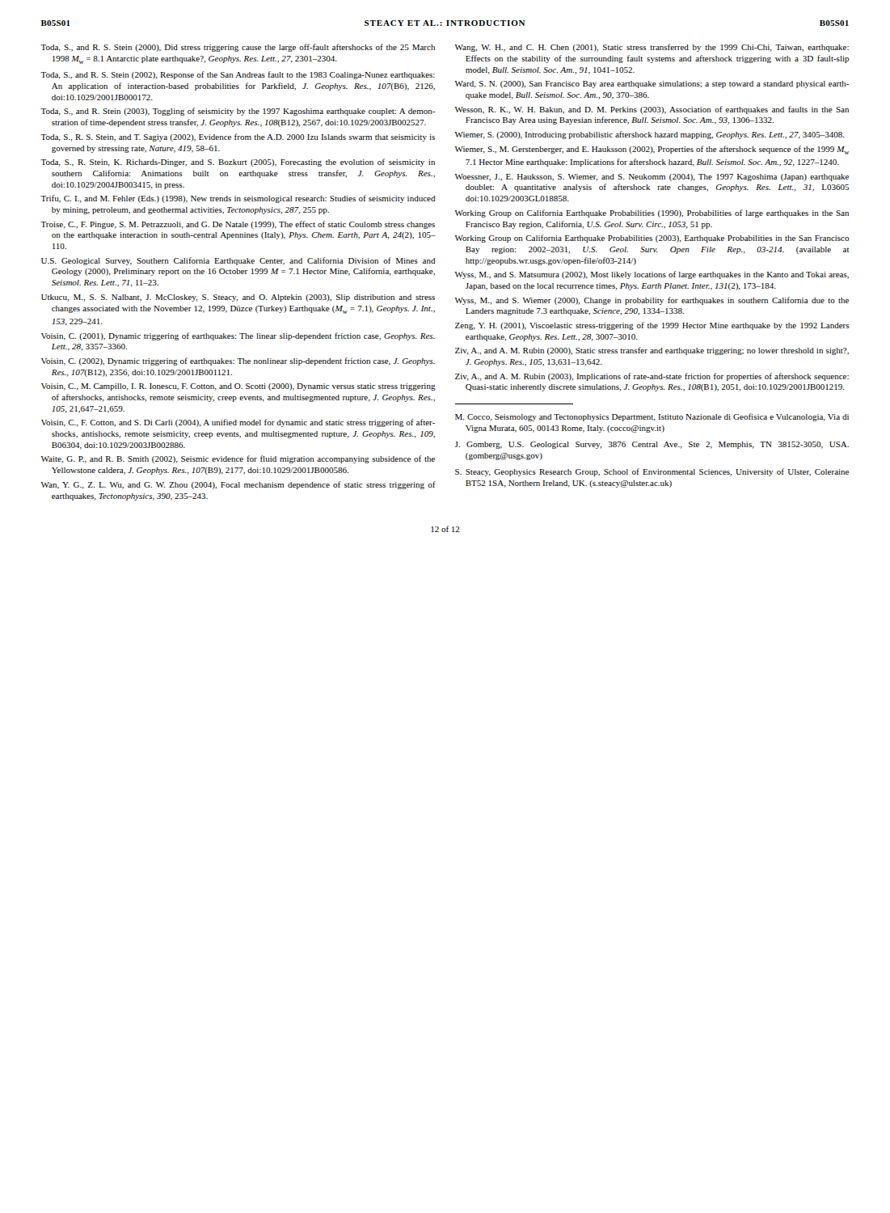B05S01 STEACY ET AL.: INTRODUCTION B05S01
Toda, S., and R. S. Stein (2000), Did stress triggering cause the large off-fault aftershocks of the 25 March 1998 Mw = 8.1 Antarctic plate earthquake?, Geophys. Res. Lett., 27, 2301–2304.
Toda, S., and R. S. Stein (2002), Response of the San Andreas fault to the 1983 Coalinga-Nunez earthquakes: An application of interaction-based probabilities for Parkfield, J. Geophys. Res., 107(B6), 2126, doi:10.1029/2001JB000172.
Toda, S., and R. Stein (2003), Toggling of seismicity by the 1997 Kagoshima earthquake couplet: A demonstration of time-dependent stress transfer, J. Geophys. Res., 108(B12), 2567, doi:10.1029/2003JB002527.
Toda, S., R. S. Stein, and T. Sagiya (2002), Evidence from the A.D. 2000 Izu Islands swarm that seismicity is governed by stressing rate, Nature, 419, 58–61.
Toda, S., R. Stein, K. Richards-Dinger, and S. Bozkurt (2005), Forecasting the evolution of seismicity in southern California: Animations built on earthquake stress transfer, J. Geophys. Res., doi:10.1029/2004JB003415, in press.
Trifu, C. I., and M. Fehler (Eds.) (1998), New trends in seismological research: Studies of seismicity induced by mining, petroleum, and geothermal activities, Tectonophysics, 287, 255 pp.
Troise, C., F. Pingue, S. M. Petrazzuoli, and G. De Natale (1999), The effect of static Coulomb stress changes on the earthquake interaction in south-central Apennines (Italy), Phys. Chem. Earth, Part A, 24(2), 105–110.
U.S. Geological Survey, Southern California Earthquake Center, and California Division of Mines and Geology (2000), Preliminary report on the 16 October 1999 M = 7.1 Hector Mine, California, earthquake, Seismol. Res. Lett., 71, 11–23.
Utkucu, M., S. S. Nalbant, J. McCloskey, S. Steacy, and O. Alptekin (2003), Slip distribution and stress changes associated with the November 12, 1999, Düzce (Turkey) Earthquake (Mw = 7.1), Geophys. J. Int., 153, 229–241.
Voisin, C. (2001), Dynamic triggering of earthquakes: The linear slip-dependent friction case, Geophys. Res. Lett., 28, 3357–3360.
Voisin, C. (2002), Dynamic triggering of earthquakes: The nonlinear slip-dependent friction case, J. Geophys. Res., 107(B12), 2356, doi:10.1029/2001JB001121.
Voisin, C., M. Campillo, I. R. Ionescu, F. Cotton, and O. Scotti (2000), Dynamic versus static stress triggering of aftershocks, antishocks, remote seismicity, creep events, and multisegmented rupture, J. Geophys. Res., 105, 21,647–21,659.
Voisin, C., F. Cotton, and S. Di Carli (2004), A unified model for dynamic and static stress triggering of aftershocks, antishocks, remote seismicity, creep events, and multisegmented rupture, J. Geophys. Res., 109, B06304, doi:10.1029/2003JB002886.
Waite, G. P., and R. B. Smith (2002), Seismic evidence for fluid migration accompanying subsidence of the Yellowstone caldera, J. Geophys. Res., 107(B9), 2177, doi:10.1029/2001JB000586.
Wan, Y. G., Z. L. Wu, and G. W. Zhou (2004), Focal mechanism dependence of static stress triggering of earthquakes, Tectonophysics, 390, 235–243.
Wang, W. H., and C. H. Chen (2001), Static stress transferred by the 1999 Chi-Chi, Taiwan, earthquake: Effects on the stability of the surrounding fault systems and aftershock triggering with a 3D fault-slip model, Bull. Seismol. Soc. Am., 91, 1041–1052.
Ward, S. N. (2000), San Francisco Bay area earthquake simulations; a step toward a standard physical earthquake model, Bull. Seismol. Soc. Am., 90, 370–386.
Wesson, R. K., W. H. Bakun, and D. M. Perkins (2003), Association of earthquakes and faults in the San Francisco Bay Area using Bayesian inference, Bull. Seismol. Soc. Am., 93, 1306–1332.
Wiemer, S. (2000), Introducing probabilistic aftershock hazard mapping, Geophys. Res. Lett., 27, 3405–3408.
Wiemer, S., M. Gerstenberger, and E. Hauksson (2002), Properties of the aftershock sequence of the 1999 Mw 7.1 Hector Mine earthquake: Implications for aftershock hazard, Bull. Seismol. Soc. Am., 92, 1227–1240.
Woessner, J., E. Hauksson, S. Wiemer, and S. Neukomm (2004), The 1997 Kagoshima (Japan) earthquake doublet: A quantitative analysis of aftershock rate changes, Geophys. Res. Lett., 31, L03605 doi:10.1029/2003GL018858.
Working Group on California Earthquake Probabilities (1990), Probabilities of large earthquakes in the San Francisco Bay region, California, U.S. Geol. Surv. Circ., 1053, 51 pp.
Working Group on California Earthquake Probabilities (2003), Earthquake Probabilities in the San Francisco Bay region: 2002–2031, U.S. Geol. Surv. Open File Rep., 03-214. (available at http://geopubs.wr.usgs.gov/open-file/of03-214/)
Wyss, M., and S. Matsumura (2002), Most likely locations of large earthquakes in the Kanto and Tokai areas, Japan, based on the local recurrence times, Phys. Earth Planet. Inter., 131(2), 173–184.
Wyss, M., and S. Wiemer (2000), Change in probability for earthquakes in southern California due to the Landers magnitude 7.3 earthquake, Science, 290, 1334–1338.
Zeng, Y. H. (2001), Viscoelastic stress-triggering of the 1999 Hector Mine earthquake by the 1992 Landers earthquake, Geophys. Res. Lett., 28, 3007–3010.
Ziv, A., and A. M. Rubin (2000), Static stress transfer and earthquake triggering; no lower threshold in sight?, J. Geophys. Res., 105, 13,631–13,642.
Ziv, A., and A. M. Rubin (2003), Implications of rate-and-state friction for properties of aftershock sequence: Quasi-static inherently discrete simulations, J. Geophys. Res., 108(B1), 2051, doi:10.1029/2001JB001219.
M. Cocco, Seismology and Tectonophysics Department, Istituto Nazionale di Geofisica e Vulcanologia, Via di Vigna Murata, 605, 00143 Rome, Italy. (cocco@ingv.it)
J. Gomberg, U.S. Geological Survey, 3876 Central Ave., Ste 2, Memphis, TN 38152-3050, USA. (gomberg@usgs.gov)
S. Steacy, Geophysics Research Group, School of Environmental Sciences, University of Ulster, Coleraine BT52 1SA, Northern Ireland, UK. (s.steacy@ulster.ac.uk)
12 of 12